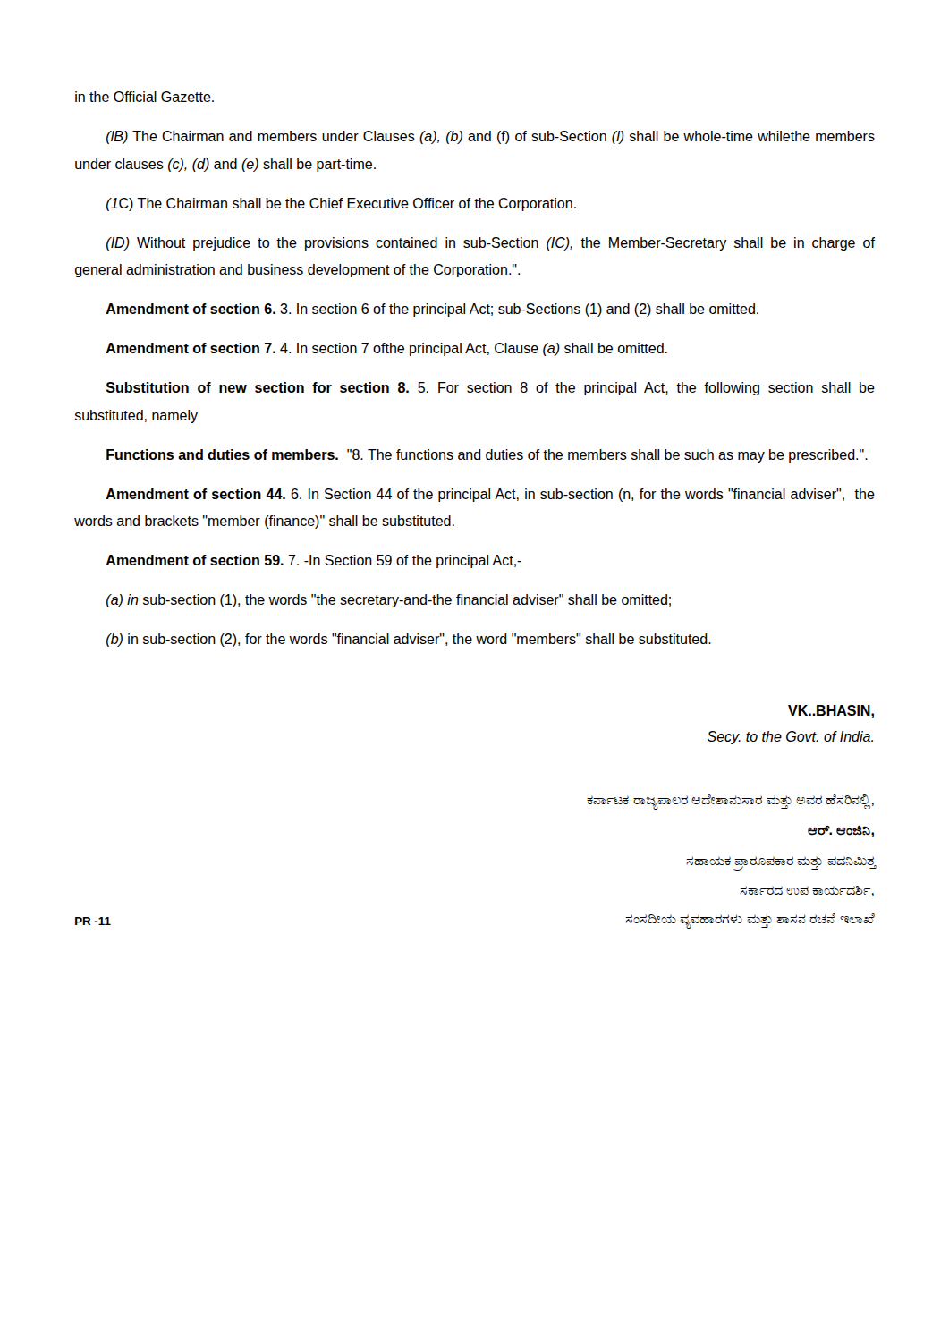in the Official Gazette.
(lB) The Chairman and members under Clauses (a), (b) and (f) of sub-Section (l) shall be whole-time whilethe members under clauses (c), (d) and (e) shall be part-time.
(1 C) The Chairman shall be the Chief Executive Officer of the Corporation.
(ID) Without prejudice to the provisions contained in sub-Section (IC), the Member-Secretary shall be in charge of general administration and business development of the Corporation.".
Amendment of section 6. 3. In section 6 of the principal Act; sub-Sections (1) and (2) shall be omitted.
Amendment of section 7. 4. In section 7 ofthe principal Act, Clause (a) shall be omitted.
Substitution of new section for section 8. 5. For section 8 of the principal Act, the following section shall be substituted, namely
Functions and duties of members. "8. The functions and duties of the members shall be such as may be prescribed.".
Amendment of section 44. 6. In Section 44 of the principal Act, in sub-section (n, for the words "financial adviser", the words and brackets "member (finance)" shall be substituted.
Amendment of section 59. 7. -In Section 59 of the principal Act,-
(a) in sub-section (1), the words "the secretary-and-the financial adviser" shall be omitted;
(b) in sub-section (2), for the words "financial adviser", the word "members" shall be substituted.
VK..BHASIN,
Secy. to the Govt. of India.
ಕರ್ನಾಟಕ ರಾಜ್ಯಪಾಲರ ಆದೇಶಾನುಸಾರ ಮತ್ತು ಅವರ ಹೆಸರಿನಲ್ಲಿ,
ಆರ್. ಆಂಜಿನಿ,
ಸಹಾಯಕ ಪ್ರಾರೂಪಕಾರ ಮತ್ತು ಪದನಿಮಿತ್ತ
ಸರ್ಕಾರದ ಉಪ ಕಾರ್ಯದರ್ಶಿ,
PR -11 ಸಂಸದೀಯ ವ್ಯವಹಾರಗಳು ಮತ್ತು ಶಾಸನ ರಚನೆ ಇಲಾಖೆ